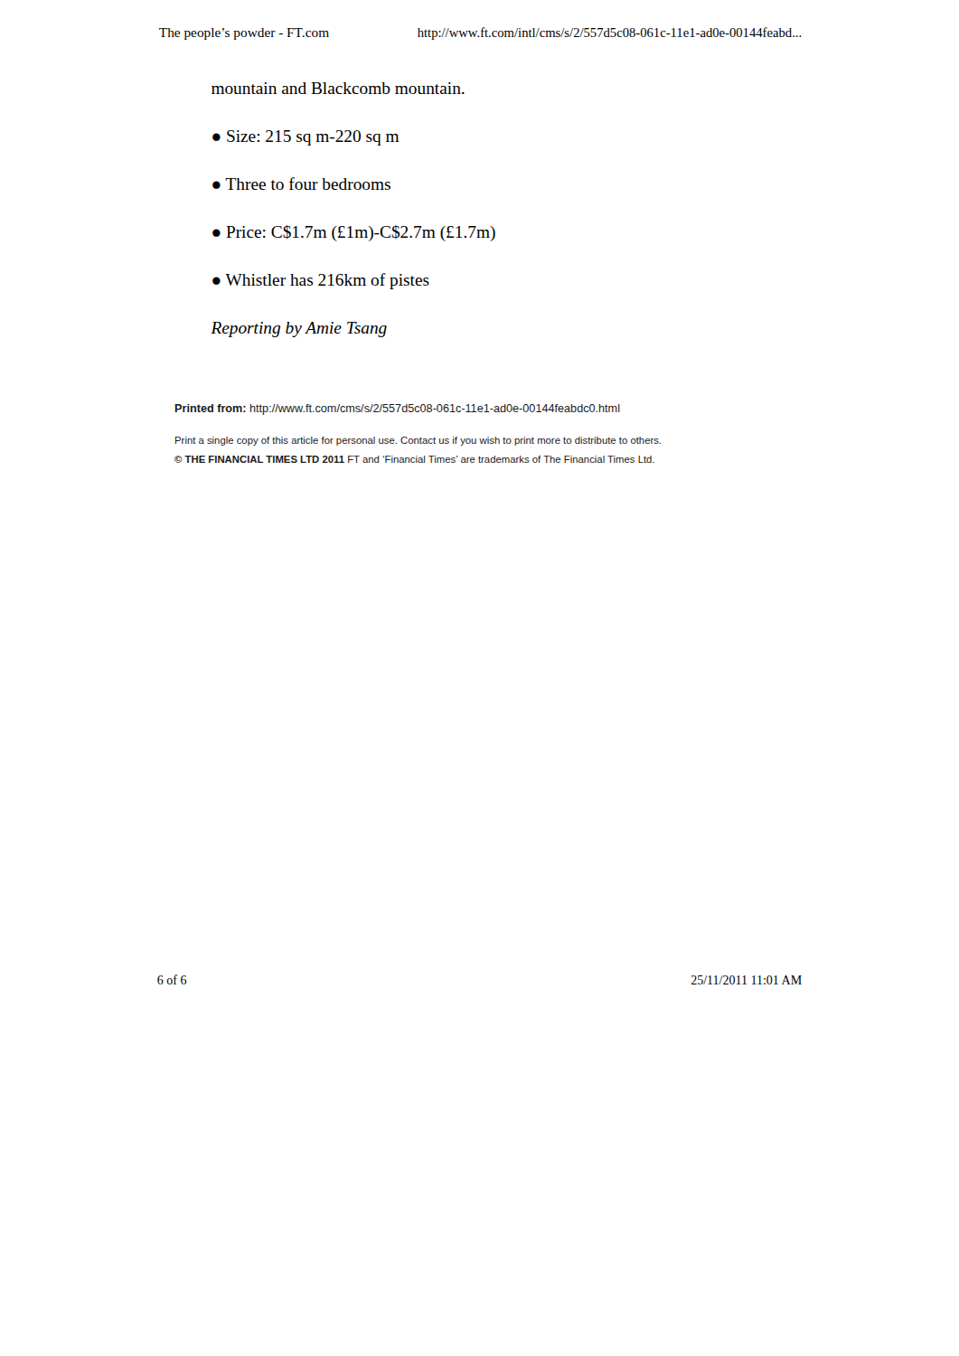The people’s powder - FT.com
http://www.ft.com/intl/cms/s/2/557d5c08-061c-11e1-ad0e-00144feabd...
mountain and Blackcomb mountain.
● Size: 215 sq m-220 sq m
● Three to four bedrooms
● Price: C$1.7m (£1m)-C$2.7m (£1.7m)
● Whistler has 216km of pistes
Reporting by Amie Tsang
Printed from: http://www.ft.com/cms/s/2/557d5c08-061c-11e1-ad0e-00144feabdc0.html
Print a single copy of this article for personal use. Contact us if you wish to print more to distribute to others.
© THE FINANCIAL TIMES LTD 2011 FT and ‘Financial Times’ are trademarks of The Financial Times Ltd.
6 of 6
25/11/2011 11:01 AM